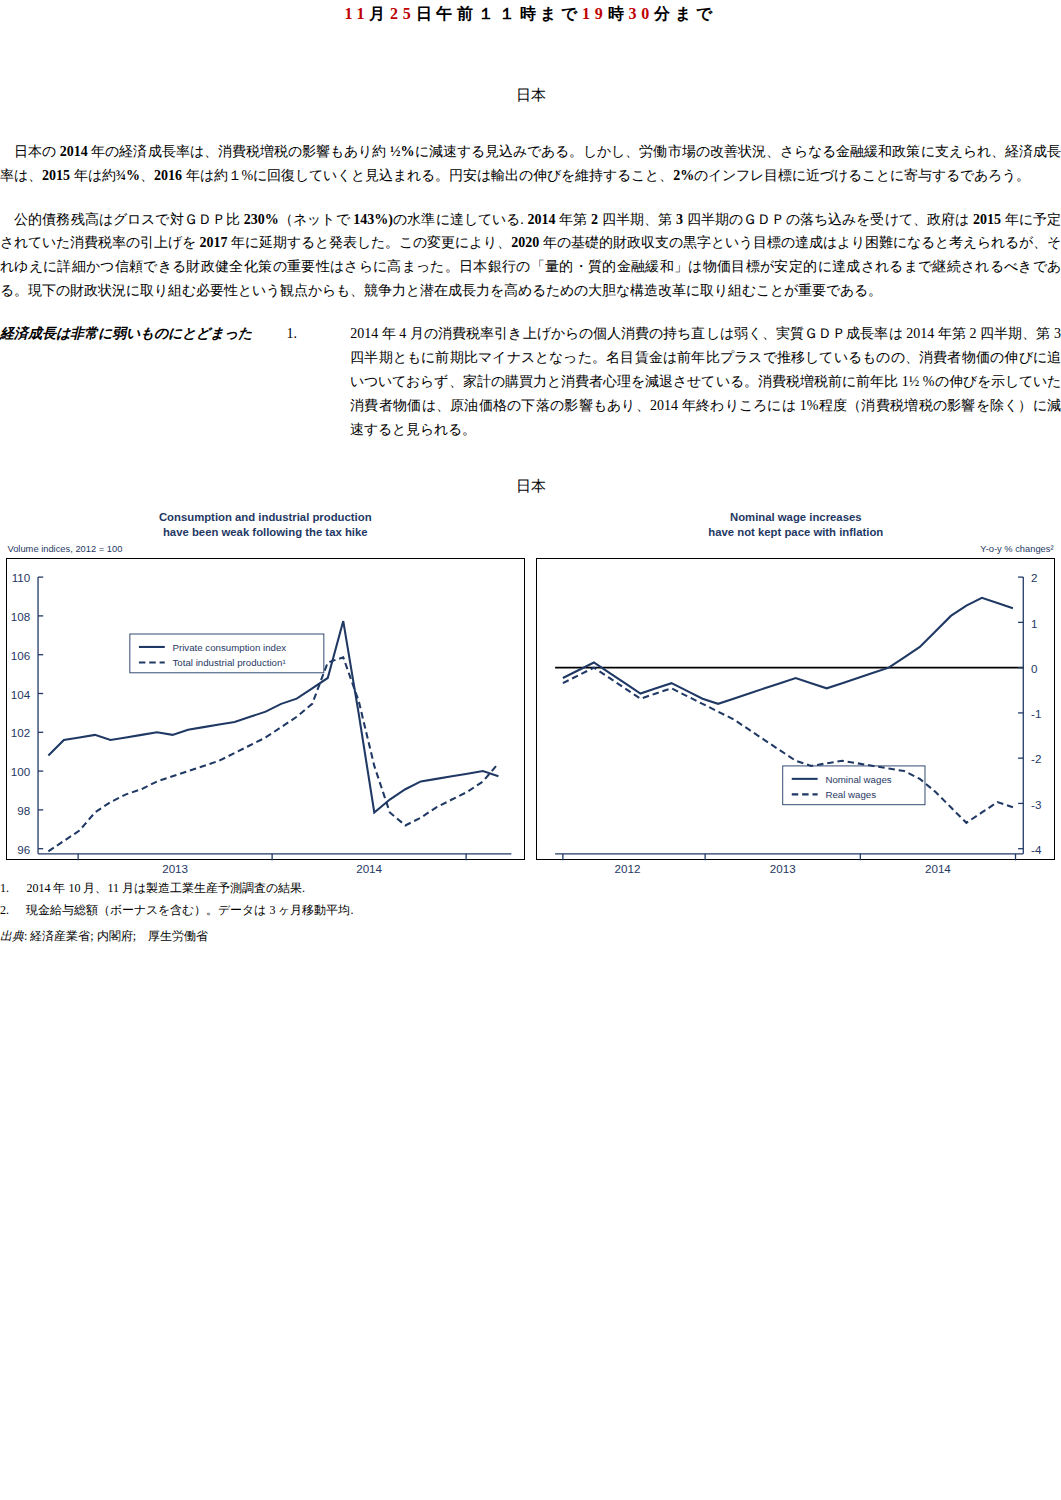11 月 25 日午前 １１時まで 19 時 30 分まで
日本
日本の 2014 年の経済成長率は、消費税増税の影響もあり約 ½% に減速する見込みである。しかし、労働市場の改善状況、さらなる金融緩和政策に支えられ、経済成長率は、2015 年は約¾%、2016 年は約１%に回復していくと見込まれる。円安は輸出の伸びを維持すること、2% のインフレ目標に近づけることに寄与するであろう。
公的債務残高はグロスで対ＧＤＰ比 230%（ネットで 143%) の水準に達している. 2014 年第 2 四半期、第 3 四半期のＧＤＰの落ち込みを受けて、政府は 2015 年に予定されていた消費税率の引上げを 2017 年に延期すると発表した。この変更により、2020 年の基礎的財政収支の黒字という目標の達成はより困難になると考えられるが、それゆえに詳細かつ信頼できる財政健全化策の重要性はさらに高まった。日本銀行の「量的・質的金融緩和」は物価目標が安定的に達成されるまで継続されるべきである。現下の財政状況に取り組む必要性という観点からも、競争力と潜在成長力を高めるための大胆な構造改革に取り組むことが重要である。
| 経済成長は非常に弱いものにとどまった | 1. | 2014 年 4 月の消費税率引き上げからの個人消費の持ち直しは弱く、実質ＧＤＰ成長率は 2014 年第 2 四半期、第 3 四半期ともに前期比マイナスとなった。名目賃金は前年比プラスで推移しているものの、消費者物価の伸びに追いついておらず、家計の購買力と消費者心理を減退させている。消費税増税前に前年比 1½ %の伸びを示していた消費者物価は、原油価格の下落の影響もあり、2014 年終わりころには 1%程度（消費税増税の影響を除く）に減速すると見られる。 |
日本
| Consumption and industrial production have been weak following the tax hike Volume indices, 2012 = 100 110 108 106 104 102 100 98 96 2013 2014 Private consumption index Total industrial production¹ | Nominal wage increases have not kept pace with inflation Y-o-y % changes² 2 1 0 -1 -2 -3 -4 2012 2013 2014 Nominal wages Real wages |
| 1. | 2014 年 10 月、11 月は製造工業生産予測調査の結果. |
| 2. | 現金給与総額（ボーナスを含む）。データは 3 ヶ月移動平均. |
出典: 経済産業省; 内閣府;　厚生労働省